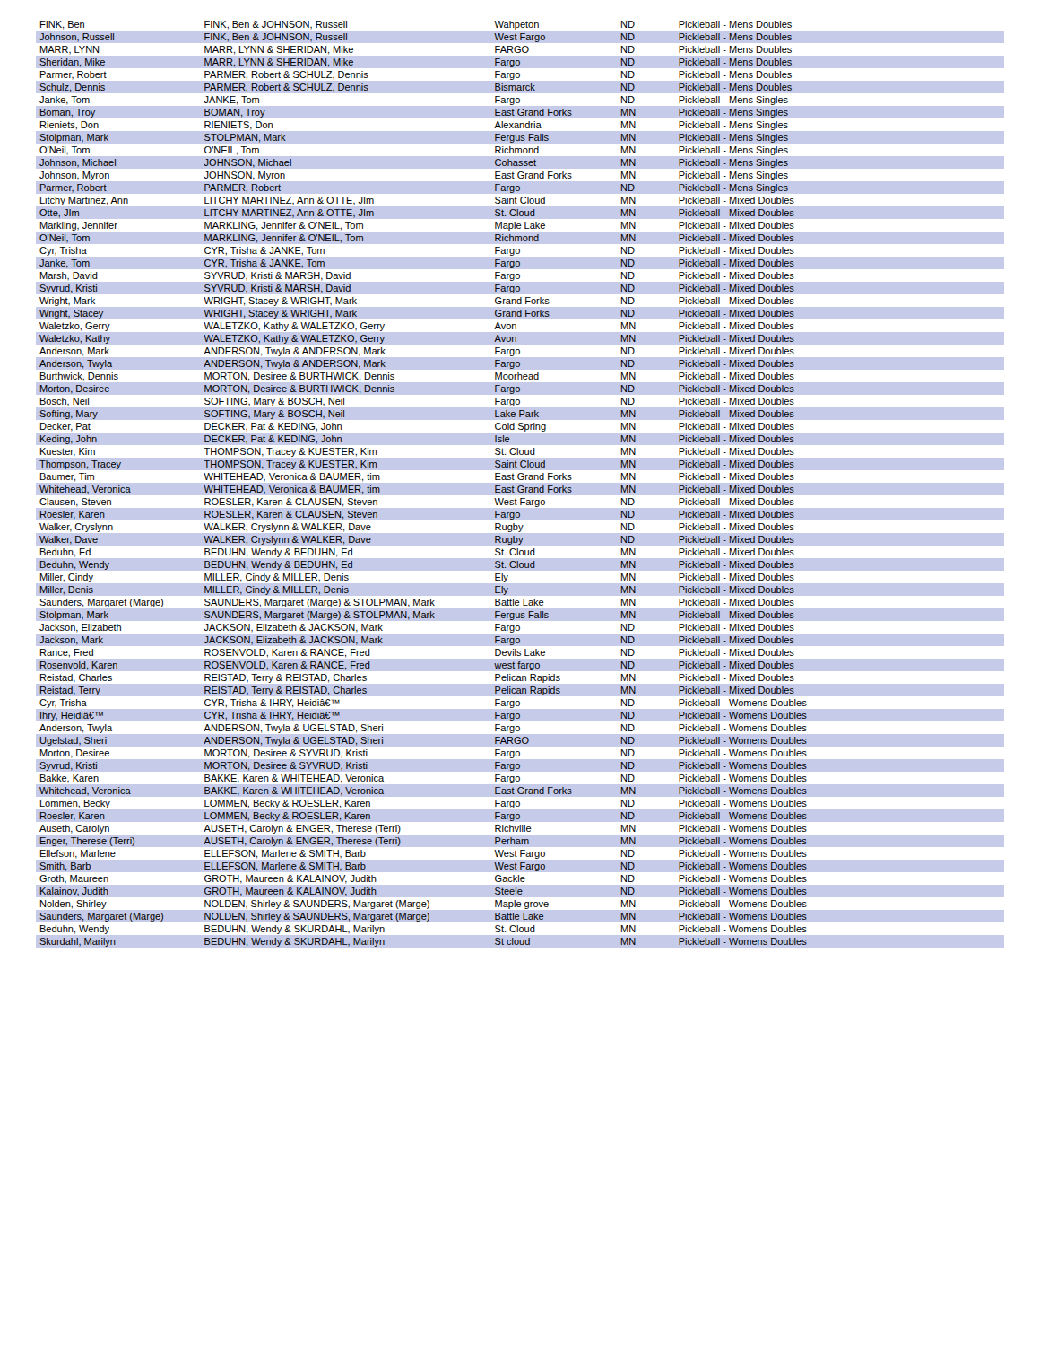| FINK, Ben | FINK, Ben & JOHNSON, Russell | Wahpeton | ND | Pickleball - Mens Doubles |
| Johnson, Russell | FINK, Ben & JOHNSON, Russell | West Fargo | ND | Pickleball - Mens Doubles |
| MARR, LYNN | MARR, LYNN & SHERIDAN, Mike | FARGO | ND | Pickleball - Mens Doubles |
| Sheridan, Mike | MARR, LYNN & SHERIDAN, Mike | Fargo | ND | Pickleball - Mens Doubles |
| Parmer, Robert | PARMER, Robert & SCHULZ, Dennis | Fargo | ND | Pickleball - Mens Doubles |
| Schulz, Dennis | PARMER, Robert & SCHULZ, Dennis | Bismarck | ND | Pickleball - Mens Doubles |
| Janke, Tom | JANKE, Tom | Fargo | ND | Pickleball - Mens Singles |
| Boman, Troy | BOMAN, Troy | East Grand Forks | MN | Pickleball - Mens Singles |
| Rieniets, Don | RIENIETS, Don | Alexandria | MN | Pickleball - Mens Singles |
| Stolpman, Mark | STOLPMAN, Mark | Fergus Falls | MN | Pickleball - Mens Singles |
| O'Neil, Tom | O'NEIL, Tom | Richmond | MN | Pickleball - Mens Singles |
| Johnson, Michael | JOHNSON, Michael | Cohasset | MN | Pickleball - Mens Singles |
| Johnson, Myron | JOHNSON, Myron | East Grand Forks | MN | Pickleball - Mens Singles |
| Parmer, Robert | PARMER, Robert | Fargo | ND | Pickleball - Mens Singles |
| Litchy Martinez, Ann | LITCHY MARTINEZ, Ann & OTTE, JIm | Saint Cloud | MN | Pickleball - Mixed Doubles |
| Otte, JIm | LITCHY MARTINEZ, Ann & OTTE, JIm | St. Cloud | MN | Pickleball - Mixed Doubles |
| Markling, Jennifer | MARKLING, Jennifer & O'NEIL, Tom | Maple Lake | MN | Pickleball - Mixed Doubles |
| O'Neil, Tom | MARKLING, Jennifer & O'NEIL, Tom | Richmond | MN | Pickleball - Mixed Doubles |
| Cyr, Trisha | CYR, Trisha & JANKE, Tom | Fargo | ND | Pickleball - Mixed Doubles |
| Janke, Tom | CYR, Trisha & JANKE, Tom | Fargo | ND | Pickleball - Mixed Doubles |
| Marsh, David | SYVRUD, Kristi & MARSH, David | Fargo | ND | Pickleball - Mixed Doubles |
| Syvrud, Kristi | SYVRUD, Kristi & MARSH, David | Fargo | ND | Pickleball - Mixed Doubles |
| Wright, Mark | WRIGHT, Stacey & WRIGHT, Mark | Grand Forks | ND | Pickleball - Mixed Doubles |
| Wright, Stacey | WRIGHT, Stacey & WRIGHT, Mark | Grand Forks | ND | Pickleball - Mixed Doubles |
| Waletzko, Gerry | WALETZKO, Kathy & WALETZKO, Gerry | Avon | MN | Pickleball - Mixed Doubles |
| Waletzko, Kathy | WALETZKO, Kathy & WALETZKO, Gerry | Avon | MN | Pickleball - Mixed Doubles |
| Anderson, Mark | ANDERSON, Twyla & ANDERSON, Mark | Fargo | ND | Pickleball - Mixed Doubles |
| Anderson, Twyla | ANDERSON, Twyla & ANDERSON, Mark | Fargo | ND | Pickleball - Mixed Doubles |
| Burthwick, Dennis | MORTON, Desiree & BURTHWICK, Dennis | Moorhead | MN | Pickleball - Mixed Doubles |
| Morton, Desiree | MORTON, Desiree & BURTHWICK, Dennis | Fargo | ND | Pickleball - Mixed Doubles |
| Bosch, Neil | SOFTING, Mary & BOSCH, Neil | Fargo | ND | Pickleball - Mixed Doubles |
| Softing, Mary | SOFTING, Mary & BOSCH, Neil | Lake Park | MN | Pickleball - Mixed Doubles |
| Decker, Pat | DECKER, Pat & KEDING, John | Cold Spring | MN | Pickleball - Mixed Doubles |
| Keding, John | DECKER, Pat & KEDING, John | Isle | MN | Pickleball - Mixed Doubles |
| Kuester, Kim | THOMPSON, Tracey & KUESTER, Kim | St. Cloud | MN | Pickleball - Mixed Doubles |
| Thompson, Tracey | THOMPSON, Tracey & KUESTER, Kim | Saint Cloud | MN | Pickleball - Mixed Doubles |
| Baumer, Tim | WHITEHEAD, Veronica & BAUMER, tim | East Grand Forks | MN | Pickleball - Mixed Doubles |
| Whitehead, Veronica | WHITEHEAD, Veronica & BAUMER, tim | East Grand Forks | MN | Pickleball - Mixed Doubles |
| Clausen, Steven | ROESLER, Karen & CLAUSEN, Steven | West Fargo | ND | Pickleball - Mixed Doubles |
| Roesler, Karen | ROESLER, Karen & CLAUSEN, Steven | Fargo | ND | Pickleball - Mixed Doubles |
| Walker, Cryslynn | WALKER, Cryslynn & WALKER, Dave | Rugby | ND | Pickleball - Mixed Doubles |
| Walker, Dave | WALKER, Cryslynn & WALKER, Dave | Rugby | ND | Pickleball - Mixed Doubles |
| Beduhn, Ed | BEDUHN, Wendy & BEDUHN, Ed | St. Cloud | MN | Pickleball - Mixed Doubles |
| Beduhn, Wendy | BEDUHN, Wendy & BEDUHN, Ed | St. Cloud | MN | Pickleball - Mixed Doubles |
| Miller, Cindy | MILLER, Cindy & MILLER, Denis | Ely | MN | Pickleball - Mixed Doubles |
| Miller, Denis | MILLER, Cindy & MILLER, Denis | Ely | MN | Pickleball - Mixed Doubles |
| Saunders, Margaret (Marge) | SAUNDERS, Margaret (Marge) & STOLPMAN, Mark | Battle Lake | MN | Pickleball - Mixed Doubles |
| Stolpman, Mark | SAUNDERS, Margaret (Marge) & STOLPMAN, Mark | Fergus Falls | MN | Pickleball - Mixed Doubles |
| Jackson, Elizabeth | JACKSON, Elizabeth & JACKSON, Mark | Fargo | ND | Pickleball - Mixed Doubles |
| Jackson, Mark | JACKSON, Elizabeth & JACKSON, Mark | Fargo | ND | Pickleball - Mixed Doubles |
| Rance, Fred | ROSENVOLD, Karen & RANCE, Fred | Devils Lake | ND | Pickleball - Mixed Doubles |
| Rosenvold, Karen | ROSENVOLD, Karen & RANCE, Fred | west fargo | ND | Pickleball - Mixed Doubles |
| Reistad, Charles | REISTAD, Terry & REISTAD, Charles | Pelican Rapids | MN | Pickleball - Mixed Doubles |
| Reistad, Terry | REISTAD, Terry & REISTAD, Charles | Pelican Rapids | MN | Pickleball - Mixed Doubles |
| Cyr, Trisha | CYR, Trisha & IHRY, Heidiâ€™ | Fargo | ND | Pickleball - Womens Doubles |
| Ihry, Heidiâ€™ | CYR, Trisha & IHRY, Heidiâ€™ | Fargo | ND | Pickleball - Womens Doubles |
| Anderson, Twyla | ANDERSON, Twyla & UGELSTAD, Sheri | Fargo | ND | Pickleball - Womens Doubles |
| Ugelstad, Sheri | ANDERSON, Twyla & UGELSTAD, Sheri | FARGO | ND | Pickleball - Womens Doubles |
| Morton, Desiree | MORTON, Desiree & SYVRUD, Kristi | Fargo | ND | Pickleball - Womens Doubles |
| Syvrud, Kristi | MORTON, Desiree & SYVRUD, Kristi | Fargo | ND | Pickleball - Womens Doubles |
| Bakke, Karen | BAKKE, Karen & WHITEHEAD, Veronica | Fargo | ND | Pickleball - Womens Doubles |
| Whitehead, Veronica | BAKKE, Karen & WHITEHEAD, Veronica | East Grand Forks | MN | Pickleball - Womens Doubles |
| Lommen, Becky | LOMMEN, Becky & ROESLER, Karen | Fargo | ND | Pickleball - Womens Doubles |
| Roesler, Karen | LOMMEN, Becky & ROESLER, Karen | Fargo | ND | Pickleball - Womens Doubles |
| Auseth, Carolyn | AUSETH, Carolyn & ENGER, Therese (Terri) | Richville | MN | Pickleball - Womens Doubles |
| Enger, Therese (Terri) | AUSETH, Carolyn & ENGER, Therese (Terri) | Perham | MN | Pickleball - Womens Doubles |
| Ellefson, Marlene | ELLEFSON, Marlene & SMITH, Barb | West Fargo | ND | Pickleball - Womens Doubles |
| Smith, Barb | ELLEFSON, Marlene & SMITH, Barb | West Fargo | ND | Pickleball - Womens Doubles |
| Groth, Maureen | GROTH, Maureen & KALAINOV, Judith | Gackle | ND | Pickleball - Womens Doubles |
| Kalainov, Judith | GROTH, Maureen & KALAINOV, Judith | Steele | ND | Pickleball - Womens Doubles |
| Nolden, Shirley | NOLDEN, Shirley & SAUNDERS, Margaret (Marge) | Maple grove | MN | Pickleball - Womens Doubles |
| Saunders, Margaret (Marge) | NOLDEN, Shirley & SAUNDERS, Margaret (Marge) | Battle Lake | MN | Pickleball - Womens Doubles |
| Beduhn, Wendy | BEDUHN, Wendy & SKURDAHL, Marilyn | St. Cloud | MN | Pickleball - Womens Doubles |
| Skurdahl, Marilyn | BEDUHN, Wendy & SKURDAHL, Marilyn | St cloud | MN | Pickleball - Womens Doubles |